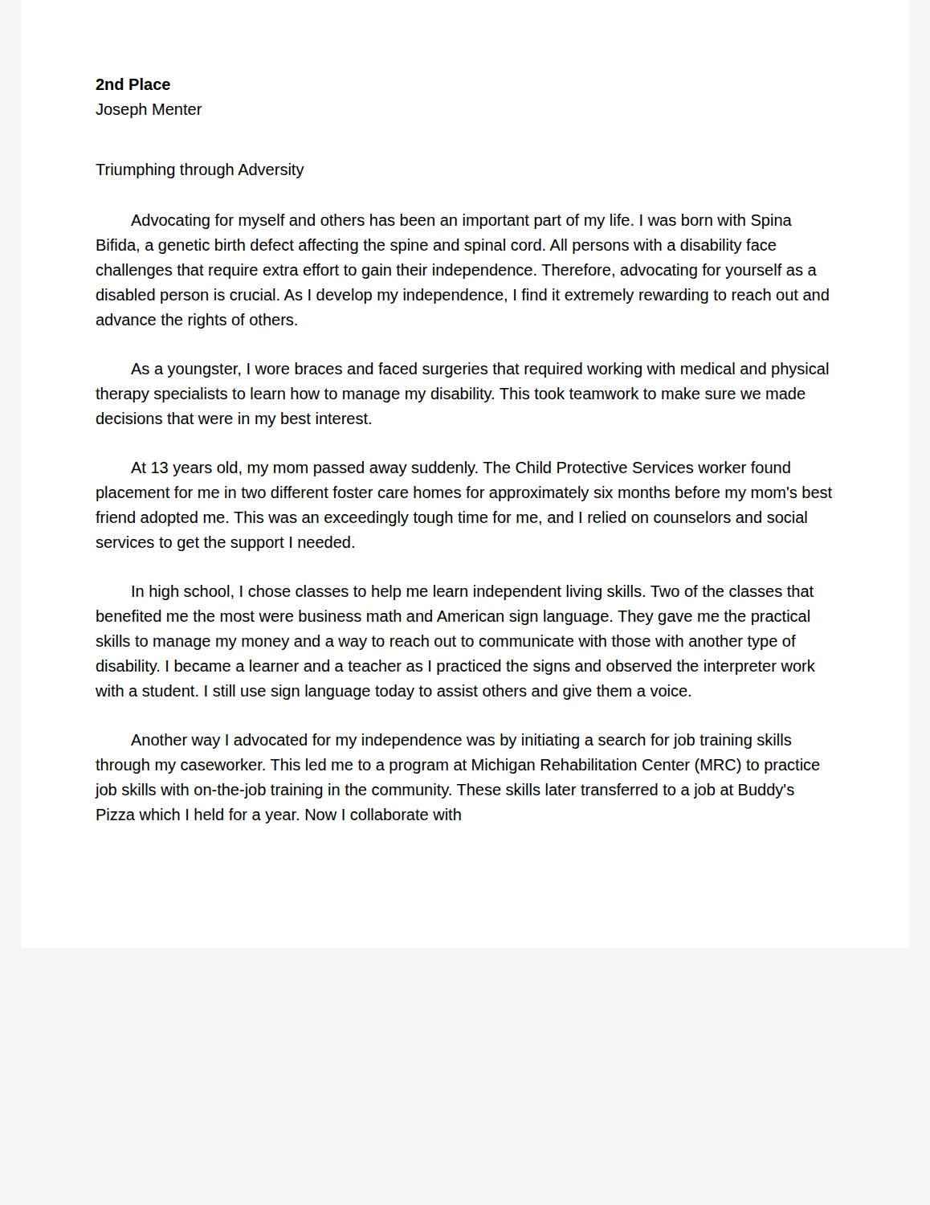2nd Place
Joseph Menter
Triumphing through Adversity
Advocating for myself and others has been an important part of my life. I was born with Spina Bifida, a genetic birth defect affecting the spine and spinal cord. All persons with a disability face challenges that require extra effort to gain their independence. Therefore, advocating for yourself as a disabled person is crucial. As I develop my independence, I find it extremely rewarding to reach out and advance the rights of others.
As a youngster, I wore braces and faced surgeries that required working with medical and physical therapy specialists to learn how to manage my disability. This took teamwork to make sure we made decisions that were in my best interest.
At 13 years old, my mom passed away suddenly. The Child Protective Services worker found placement for me in two different foster care homes for approximately six months before my mom's best friend adopted me. This was an exceedingly tough time for me, and I relied on counselors and social services to get the support I needed.
In high school, I chose classes to help me learn independent living skills. Two of the classes that benefited me the most were business math and American sign language. They gave me the practical skills to manage my money and a way to reach out to communicate with those with another type of disability. I became a learner and a teacher as I practiced the signs and observed the interpreter work with a student. I still use sign language today to assist others and give them a voice.
Another way I advocated for my independence was by initiating a search for job training skills through my caseworker. This led me to a program at Michigan Rehabilitation Center (MRC) to practice job skills with on-the-job training in the community. These skills later transferred to a job at Buddy's Pizza which I held for a year. Now I collaborate with